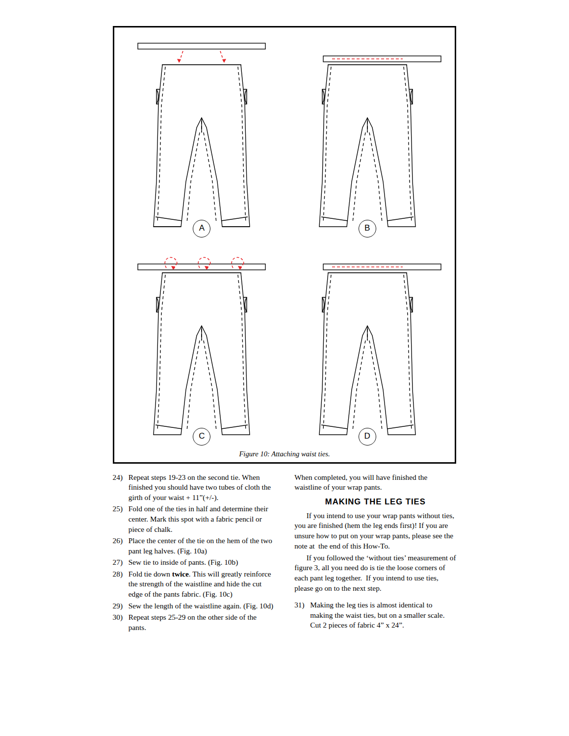A
B
C
D
Figure 10: Attaching waist ties.
24) Repeat steps 19-23 on the second tie. When finished you should have two tubes of cloth the girth of your waist + 11”(+/-).
25) Fold one of the ties in half and determine their center. Mark this spot with a fabric pencil or piece of chalk.
26) Place the center of the tie on the hem of the two pant leg halves. (Fig. 10a)
27) Sew tie to inside of pants. (Fig. 10b)
28) Fold tie down twice. This will greatly reinforce the strength of the waistline and hide the cut edge of the pants fabric. (Fig. 10c)
29) Sew the length of the waistline again. (Fig. 10d)
30) Repeat steps 25-29 on the other side of the pants.
When completed, you will have finished the waistline of your wrap pants.
Making the Leg Ties
If you intend to use your wrap pants without ties, you are finished (hem the leg ends first)! If you are unsure how to put on your wrap pants, please see the note at the end of this How-To.
If you followed the ‘without ties’ measurement of figure 3, all you need do is tie the loose corners of each pant leg together. If you intend to use ties, please go on to the next step.
31) Making the leg ties is almost identical to making the waist ties, but on a smaller scale. Cut 2 pieces of fabric 4” x 24”.